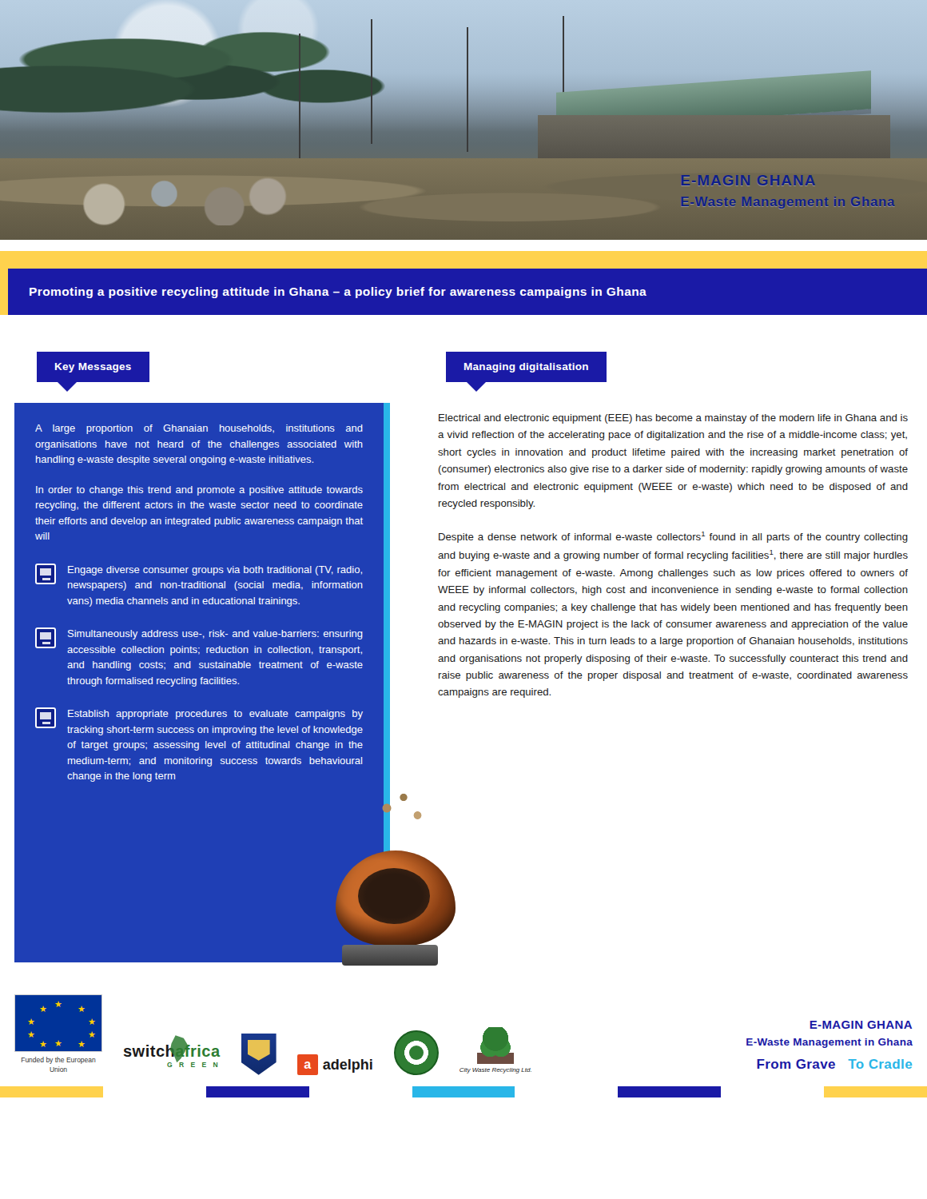E-MAGIN GHANA
E-Waste Management in Ghana
Promoting a positive recycling attitude in Ghana – a policy brief for awareness campaigns in Ghana
Key Messages
A large proportion of Ghanaian households, institutions and organisations have not heard of the challenges associated with handling e-waste despite several ongoing e-waste initiatives.
In order to change this trend and promote a positive attitude towards recycling, the different actors in the waste sector need to coordinate their efforts and develop an integrated public awareness campaign that will
Engage diverse consumer groups via both traditional (TV, radio, newspapers) and non-traditional (social media, information vans) media channels and in educational trainings.
Simultaneously address use-, risk- and value-barriers: ensuring accessible collection points; reduction in collection, transport, and handling costs; and sustainable treatment of e-waste through formalised recycling facilities.
Establish appropriate procedures to evaluate campaigns by tracking short-term success on improving the level of knowledge of target groups; assessing level of attitudinal change in the medium-term; and monitoring success towards behavioural change in the long term
Managing digitalisation
Electrical and electronic equipment (EEE) has become a mainstay of the modern life in Ghana and is a vivid reflection of the accelerating pace of digitalization and the rise of a middle-income class; yet, short cycles in innovation and product lifetime paired with the increasing market penetration of (consumer) electronics also give rise to a darker side of modernity: rapidly growing amounts of waste from electrical and electronic equipment (WEEE or e-waste) which need to be disposed of and recycled responsibly.
Despite a dense network of informal e-waste collectors1 found in all parts of the country collecting and buying e-waste and a growing number of formal recycling facilities1, there are still major hurdles for efficient management of e-waste. Among challenges such as low prices offered to owners of WEEE by informal collectors, high cost and inconvenience in sending e-waste to formal collection and recycling companies; a key challenge that has widely been mentioned and has frequently been observed by the E-MAGIN project is the lack of consumer awareness and appreciation of the value and hazards in e-waste. This in turn leads to a large proportion of Ghanaian households, institutions and organisations not properly disposing of their e-waste. To successfully counteract this trend and raise public awareness of the proper disposal and treatment of e-waste, coordinated awareness campaigns are required.
★ ★ ★ ★ ★ ★ ★ ★ ★ ★
Funded by the European Union
switchafrica
G R E E N
aadelphi
City Waste Recycling Ltd.
E-MAGIN GHANA
E-Waste Management in Ghana
From Grave To Cradle